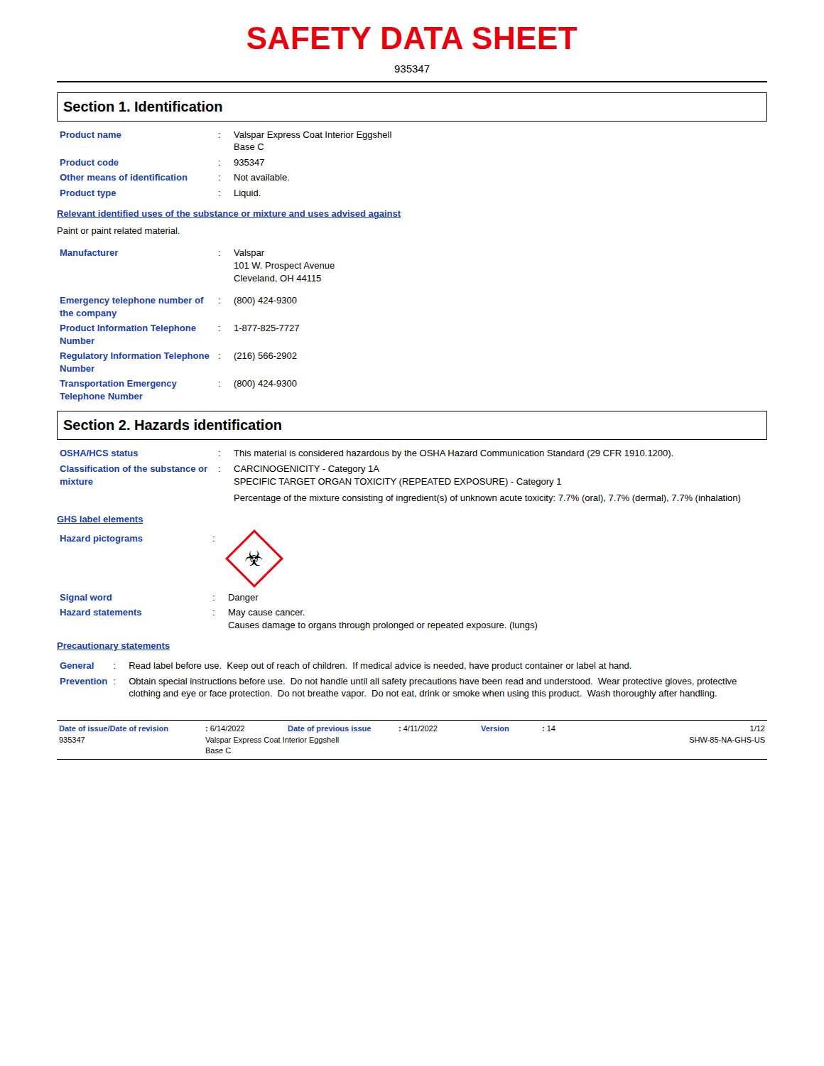SAFETY DATA SHEET
935347
Section 1. Identification
| Product name | : | Valspar Express Coat Interior Eggshell Base C |
| Product code | : | 935347 |
| Other means of identification | : | Not available. |
| Product type | : | Liquid. |
Relevant identified uses of the substance or mixture and uses advised against
Paint or paint related material.
| Manufacturer | : | Valspar 101 W. Prospect Avenue Cleveland, OH 44115 |
| Emergency telephone number of the company | : | (800) 424-9300 |
| Product Information Telephone Number | : | 1-877-825-7727 |
| Regulatory Information Telephone Number | : | (216) 566-2902 |
| Transportation Emergency Telephone Number | : | (800) 424-9300 |
Section 2. Hazards identification
| OSHA/HCS status | : | This material is considered hazardous by the OSHA Hazard Communication Standard (29 CFR 1910.1200). |
| Classification of the substance or mixture | : | CARCINOGENICITY - Category 1A SPECIFIC TARGET ORGAN TOXICITY (REPEATED EXPOSURE) - Category 1 Percentage of the mixture consisting of ingredient(s) of unknown acute toxicity: 7.7% (oral), 7.7% (dermal), 7.7% (inhalation) |
GHS label elements
| Hazard pictograms | : | ☣ |
| Signal word | : | Danger |
| Hazard statements | : | May cause cancer. Causes damage to organs through prolonged or repeated exposure. (lungs) |
Precautionary statements
| General | : | Read label before use. Keep out of reach of children. If medical advice is needed, have product container or label at hand. |
| Prevention | : | Obtain special instructions before use. Do not handle until all safety precautions have been read and understood. Wear protective gloves, protective clothing and eye or face protection. Do not breathe vapor. Do not eat, drink or smoke when using this product. Wash thoroughly after handling. |
| Date of issue/Date of revision | : 6/14/2022 | Date of previous issue | : 4/11/2022 | Version | : 14 | 1/12 |
| 935347 | Valspar Express Coat Interior Eggshell Base C | SHW-85-NA-GHS-US |